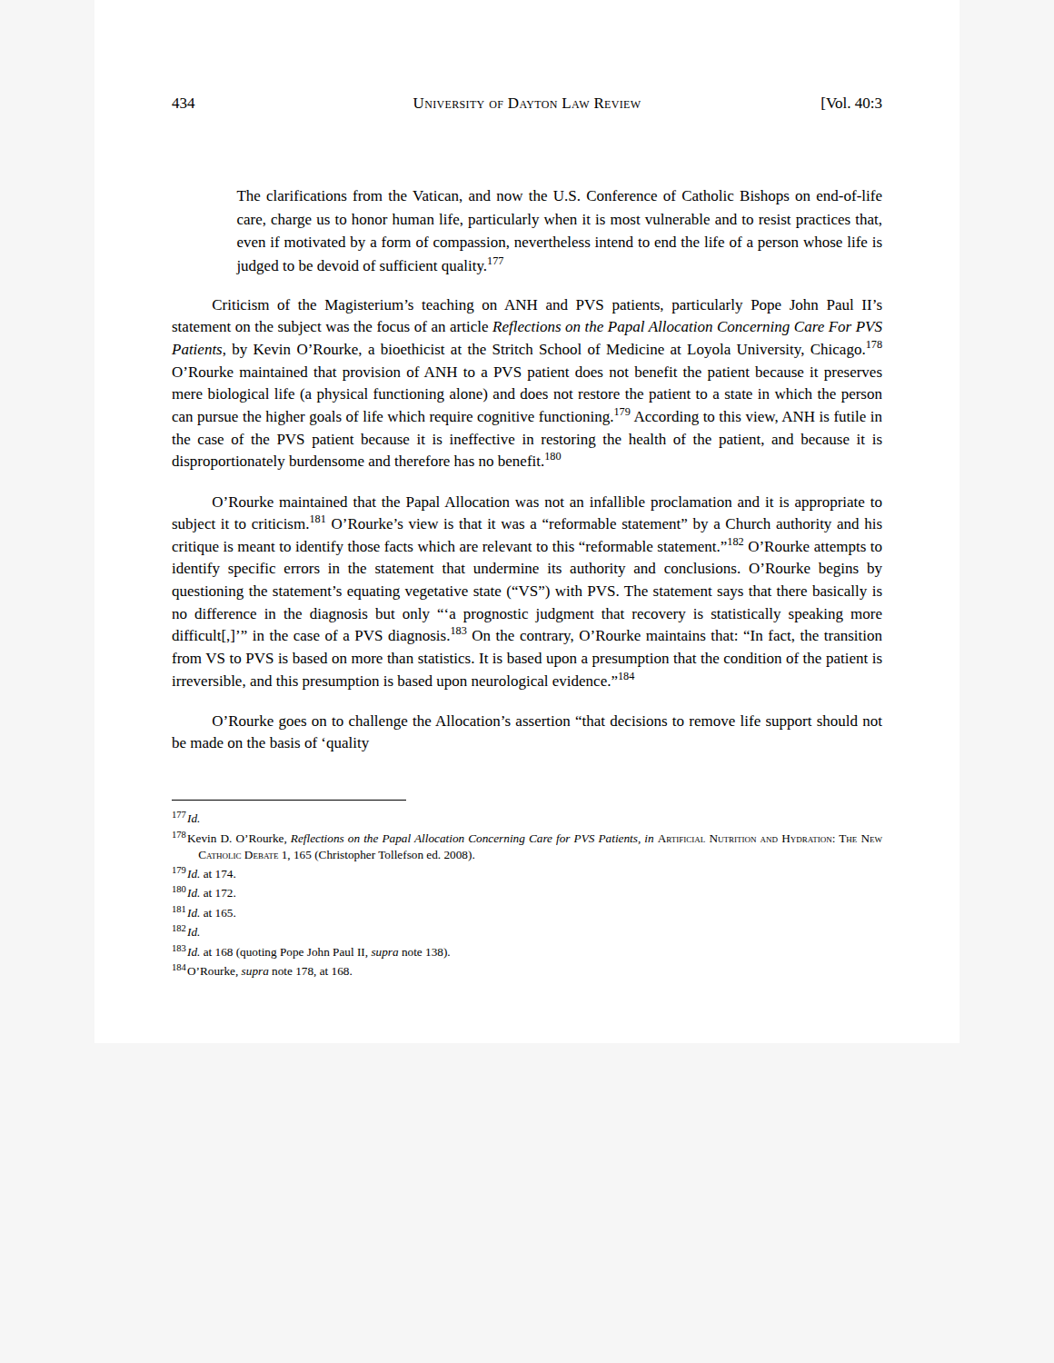434 University of Dayton Law Review [Vol. 40:3
The clarifications from the Vatican, and now the U.S. Conference of Catholic Bishops on end-of-life care, charge us to honor human life, particularly when it is most vulnerable and to resist practices that, even if motivated by a form of compassion, nevertheless intend to end the life of a person whose life is judged to be devoid of sufficient quality.177
Criticism of the Magisterium’s teaching on ANH and PVS patients, particularly Pope John Paul II’s statement on the subject was the focus of an article Reflections on the Papal Allocation Concerning Care For PVS Patients, by Kevin O’Rourke, a bioethicist at the Stritch School of Medicine at Loyola University, Chicago.178 O’Rourke maintained that provision of ANH to a PVS patient does not benefit the patient because it preserves mere biological life (a physical functioning alone) and does not restore the patient to a state in which the person can pursue the higher goals of life which require cognitive functioning.179 According to this view, ANH is futile in the case of the PVS patient because it is ineffective in restoring the health of the patient, and because it is disproportionately burdensome and therefore has no benefit.180
O’Rourke maintained that the Papal Allocation was not an infallible proclamation and it is appropriate to subject it to criticism.181 O’Rourke’s view is that it was a “reformable statement” by a Church authority and his critique is meant to identify those facts which are relevant to this “reformable statement.”182 O’Rourke attempts to identify specific errors in the statement that undermine its authority and conclusions. O’Rourke begins by questioning the statement’s equating vegetative state (“VS”) with PVS. The statement says that there basically is no difference in the diagnosis but only “‘a prognostic judgment that recovery is statistically speaking more difficult[,]’” in the case of a PVS diagnosis.183 On the contrary, O’Rourke maintains that: “In fact, the transition from VS to PVS is based on more than statistics. It is based upon a presumption that the condition of the patient is irreversible, and this presumption is based upon neurological evidence.”184
O’Rourke goes on to challenge the Allocation’s assertion “that decisions to remove life support should not be made on the basis of ‘quality
177 Id.
178 Kevin D. O’Rourke, Reflections on the Papal Allocation Concerning Care for PVS Patients, in Artificial Nutrition and Hydration: The New Catholic Debate 1, 165 (Christopher Tollefson ed. 2008).
179 Id. at 174.
180 Id. at 172.
181 Id. at 165.
182 Id.
183 Id. at 168 (quoting Pope John Paul II, supra note 138).
184 O’Rourke, supra note 178, at 168.